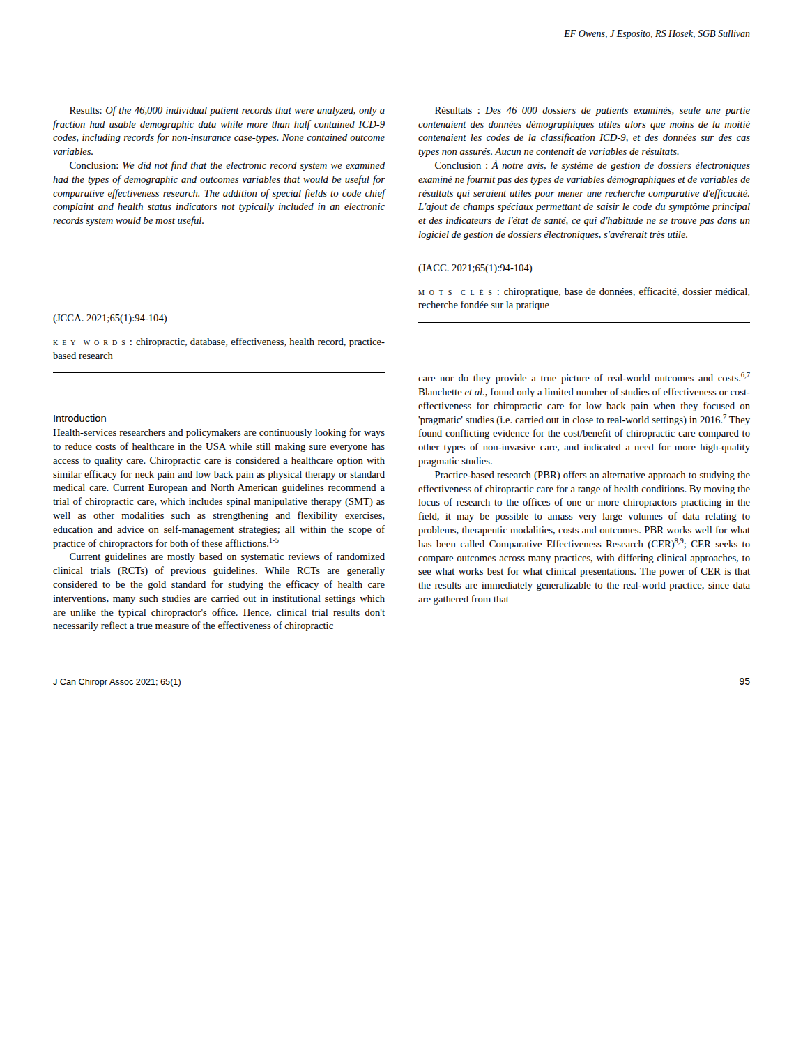EF Owens, J Esposito, RS Hosek, SGB Sullivan
Results: Of the 46,000 individual patient records that were analyzed, only a fraction had usable demographic data while more than half contained ICD-9 codes, including records for non-insurance case-types. None contained outcome variables.
Conclusion: We did not find that the electronic record system we examined had the types of demographic and outcomes variables that would be useful for comparative effectiveness research. The addition of special fields to code chief complaint and health status indicators not typically included in an electronic records system would be most useful.
(JCCA. 2021;65(1):94-104)
k e y w o r d s : chiropractic, database, effectiveness, health record, practice-based research
Introduction
Health-services researchers and policymakers are continuously looking for ways to reduce costs of healthcare in the USA while still making sure everyone has access to quality care. Chiropractic care is considered a healthcare option with similar efficacy for neck pain and low back pain as physical therapy or standard medical care. Current European and North American guidelines recommend a trial of chiropractic care, which includes spinal manipulative therapy (SMT) as well as other modalities such as strengthening and flexibility exercises, education and advice on self-management strategies; all within the scope of practice of chiropractors for both of these afflictions.1-5
Current guidelines are mostly based on systematic reviews of randomized clinical trials (RCTs) of previous guidelines. While RCTs are generally considered to be the gold standard for studying the efficacy of health care interventions, many such studies are carried out in institutional settings which are unlike the typical chiropractor's office. Hence, clinical trial results don't necessarily reflect a true measure of the effectiveness of chiropractic
Résultats : Des 46 000 dossiers de patients examinés, seule une partie contenaient des données démographiques utiles alors que moins de la moitié contenaient les codes de la classification ICD-9, et des données sur des cas types non assurés. Aucun ne contenait de variables de résultats.
Conclusion : À notre avis, le système de gestion de dossiers électroniques examiné ne fournit pas des types de variables démographiques et de variables de résultats qui seraient utiles pour mener une recherche comparative d'efficacité. L'ajout de champs spéciaux permettant de saisir le code du symptôme principal et des indicateurs de l'état de santé, ce qui d'habitude ne se trouve pas dans un logiciel de gestion de dossiers électroniques, s'avérerait très utile.
(JACC. 2021;65(1):94-104)
m o t s c l é s : chiropratique, base de données, efficacité, dossier médical, recherche fondée sur la pratique
care nor do they provide a true picture of real-world outcomes and costs.6,7 Blanchette et al., found only a limited number of studies of effectiveness or cost-effectiveness for chiropractic care for low back pain when they focused on 'pragmatic' studies (i.e. carried out in close to real-world settings) in 2016.7 They found conflicting evidence for the cost/benefit of chiropractic care compared to other types of non-invasive care, and indicated a need for more high-quality pragmatic studies.
Practice-based research (PBR) offers an alternative approach to studying the effectiveness of chiropractic care for a range of health conditions. By moving the locus of research to the offices of one or more chiropractors practicing in the field, it may be possible to amass very large volumes of data relating to problems, therapeutic modalities, costs and outcomes. PBR works well for what has been called Comparative Effectiveness Research (CER)8,9; CER seeks to compare outcomes across many practices, with differing clinical approaches, to see what works best for what clinical presentations. The power of CER is that the results are immediately generalizable to the real-world practice, since data are gathered from that
J Can Chiropr Assoc 2021; 65(1)
95